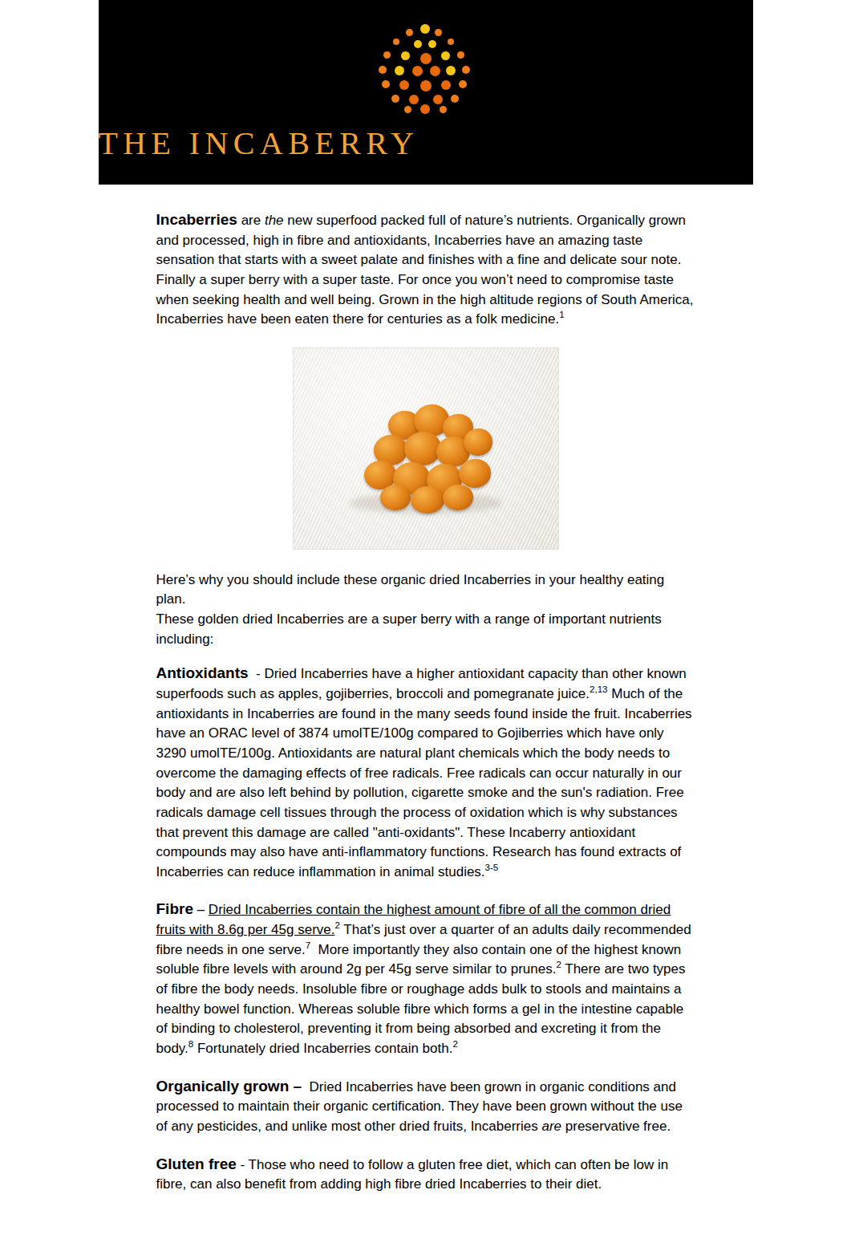The Incaberry
Incaberries are the new superfood packed full of nature’s nutrients. Organically grown and processed, high in fibre and antioxidants, Incaberries have an amazing taste sensation that starts with a sweet palate and finishes with a fine and delicate sour note. Finally a super berry with a super taste. For once you won’t need to compromise taste when seeking health and well being. Grown in the high altitude regions of South America, Incaberries have been eaten there for centuries as a folk medicine.1
Here’s why you should include these organic dried Incaberries in your healthy eating plan.
These golden dried Incaberries are a super berry with a range of important nutrients including:
Antioxidants - Dried Incaberries have a higher antioxidant capacity than other known superfoods such as apples, gojiberries, broccoli and pomegranate juice.2,13 Much of the antioxidants in Incaberries are found in the many seeds found inside the fruit. Incaberries have an ORAC level of 3874 umolTE/100g compared to Gojiberries which have only 3290 umolTE/100g. Antioxidants are natural plant chemicals which the body needs to overcome the damaging effects of free radicals. Free radicals can occur naturally in our body and are also left behind by pollution, cigarette smoke and the sun's radiation. Free radicals damage cell tissues through the process of oxidation which is why substances that prevent this damage are called "anti-oxidants". These Incaberry antioxidant compounds may also have anti-inflammatory functions. Research has found extracts of Incaberries can reduce inflammation in animal studies.3-5
Fibre – Dried Incaberries contain the highest amount of fibre of all the common dried fruits with 8.6g per 45g serve.2 That’s just over a quarter of an adults daily recommended fibre needs in one serve.7 More importantly they also contain one of the highest known soluble fibre levels with around 2g per 45g serve similar to prunes.2 There are two types of fibre the body needs. Insoluble fibre or roughage adds bulk to stools and maintains a healthy bowel function. Whereas soluble fibre which forms a gel in the intestine capable of binding to cholesterol, preventing it from being absorbed and excreting it from the body.8 Fortunately dried Incaberries contain both.2
Organically grown – Dried Incaberries have been grown in organic conditions and processed to maintain their organic certification. They have been grown without the use of any pesticides, and unlike most other dried fruits, Incaberries are preservative free.
Gluten free - Those who need to follow a gluten free diet, which can often be low in fibre, can also benefit from adding high fibre dried Incaberries to their diet.